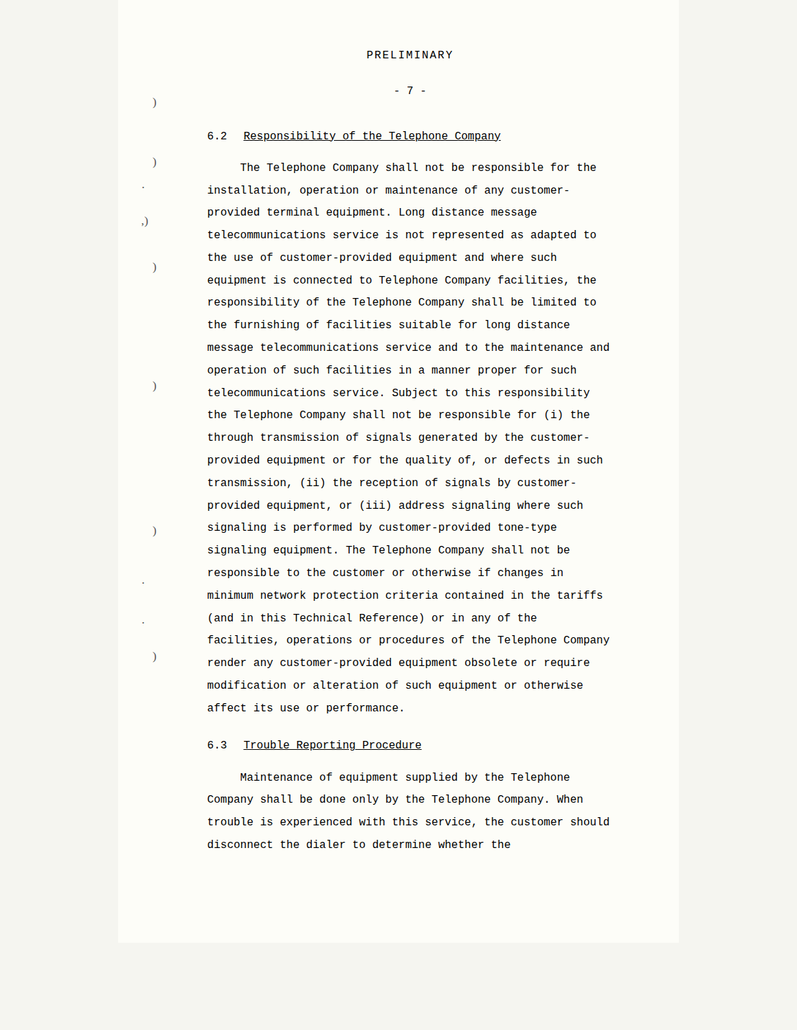) ) · ,) ) ) ) · · )
PRELIMINARY
- 7 -
6.2 Responsibility of the Telephone Company
The Telephone Company shall not be responsible for the installation, operation or maintenance of any customer-provided terminal equipment. Long distance message telecommunications service is not represented as adapted to the use of customer-provided equipment and where such equipment is connected to Telephone Company facilities, the responsibility of the Telephone Company shall be limited to the furnishing of facilities suitable for long distance message telecommunications service and to the maintenance and operation of such facilities in a manner proper for such telecommunications service. Subject to this responsibility the Telephone Company shall not be responsible for (i) the through transmission of signals generated by the customer-provided equipment or for the quality of, or defects in such transmission, (ii) the reception of signals by customer-provided equipment, or (iii) address signaling where such signaling is performed by customer-provided tone-type signaling equipment. The Telephone Company shall not be responsible to the customer or otherwise if changes in minimum network protection criteria contained in the tariffs (and in this Technical Reference) or in any of the facilities, operations or procedures of the Telephone Company render any customer-provided equipment obsolete or require modification or alteration of such equipment or otherwise affect its use or performance.
6.3 Trouble Reporting Procedure
Maintenance of equipment supplied by the Telephone Company shall be done only by the Telephone Company. When trouble is experienced with this service, the customer should disconnect the dialer to determine whether the